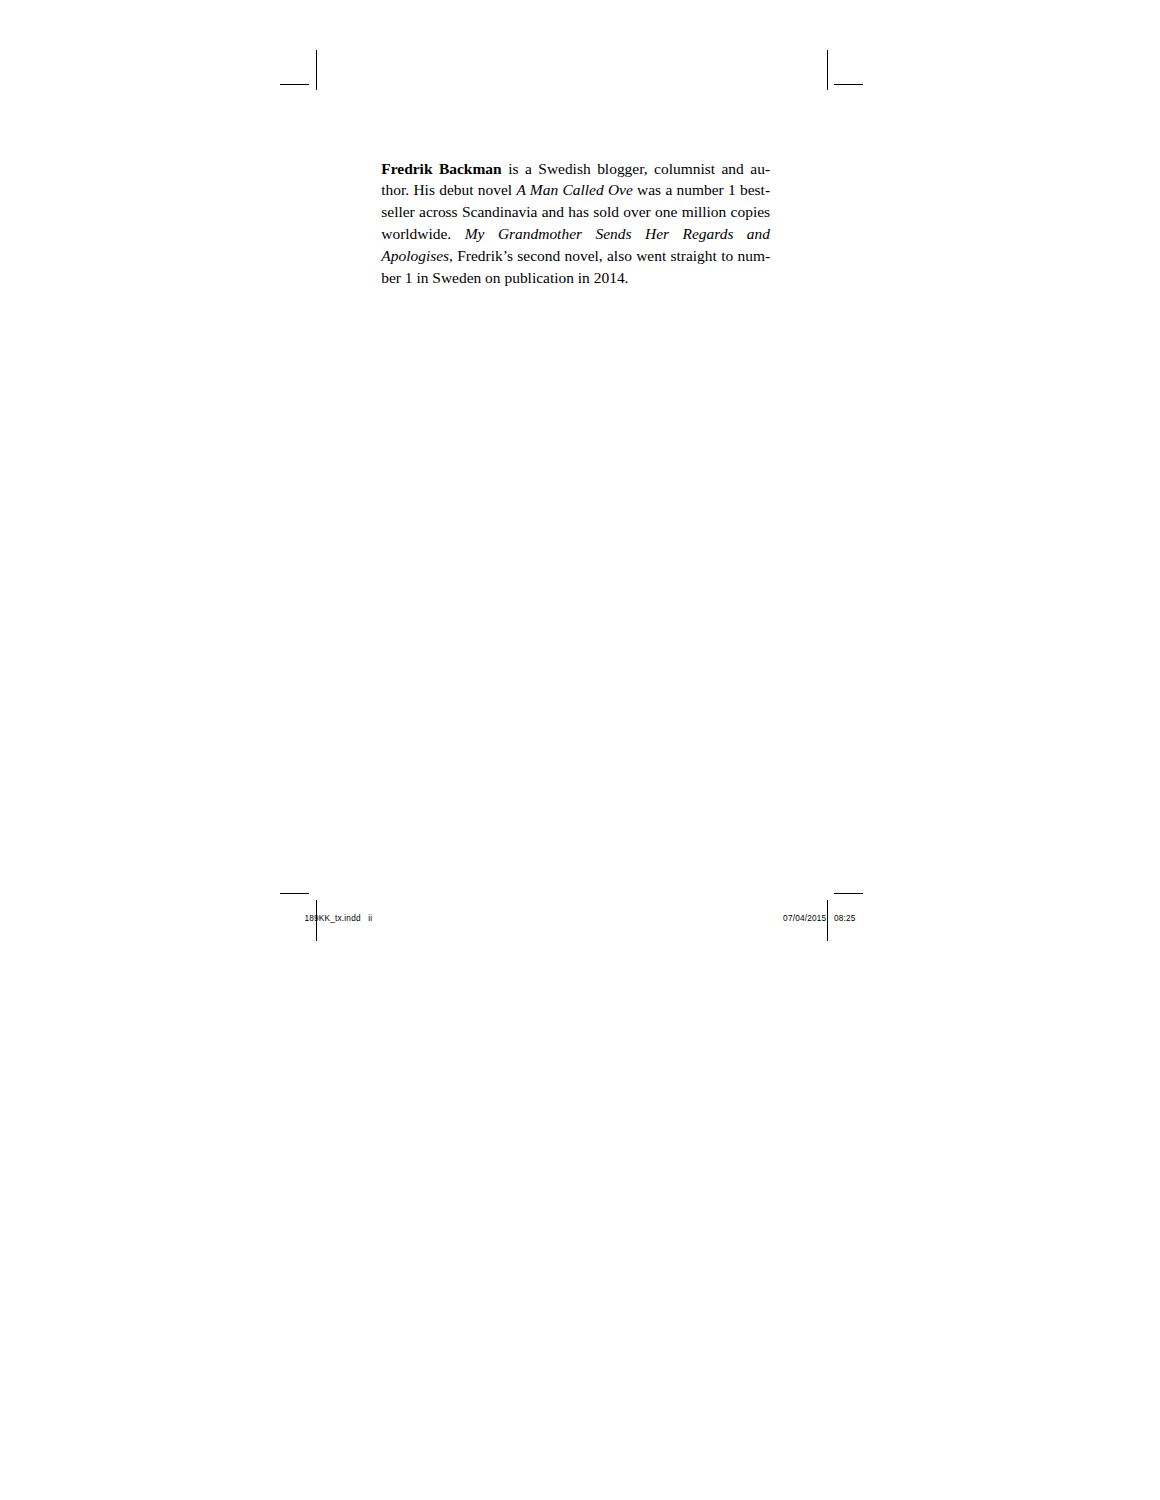Fredrik Backman is a Swedish blogger, columnist and author. His debut novel A Man Called Ove was a number 1 bestseller across Scandinavia and has sold over one million copies worldwide. My Grandmother Sends Her Regards and Apologises, Fredrik’s second novel, also went straight to number 1 in Sweden on publication in 2014.
189KK_tx.indd ii 07/04/2015 08:25